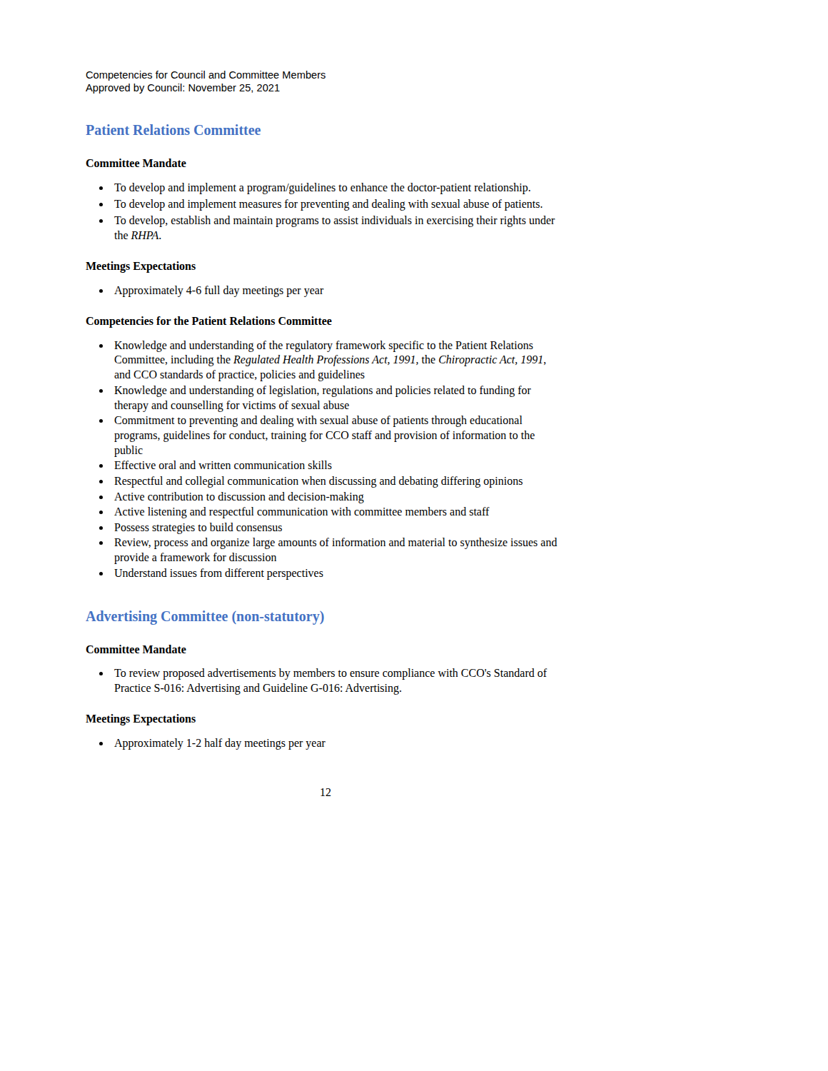Competencies for Council and Committee Members
Approved by Council: November 25, 2021
Patient Relations Committee
Committee Mandate
To develop and implement a program/guidelines to enhance the doctor-patient relationship.
To develop and implement measures for preventing and dealing with sexual abuse of patients.
To develop, establish and maintain programs to assist individuals in exercising their rights under the RHPA.
Meetings Expectations
Approximately 4-6 full day meetings per year
Competencies for the Patient Relations Committee
Knowledge and understanding of the regulatory framework specific to the Patient Relations Committee, including the Regulated Health Professions Act, 1991, the Chiropractic Act, 1991, and CCO standards of practice, policies and guidelines
Knowledge and understanding of legislation, regulations and policies related to funding for therapy and counselling for victims of sexual abuse
Commitment to preventing and dealing with sexual abuse of patients through educational programs, guidelines for conduct, training for CCO staff and provision of information to the public
Effective oral and written communication skills
Respectful and collegial communication when discussing and debating differing opinions
Active contribution to discussion and decision-making
Active listening and respectful communication with committee members and staff
Possess strategies to build consensus
Review, process and organize large amounts of information and material to synthesize issues and provide a framework for discussion
Understand issues from different perspectives
Advertising Committee (non-statutory)
Committee Mandate
To review proposed advertisements by members to ensure compliance with CCO's Standard of Practice S-016: Advertising and Guideline G-016: Advertising.
Meetings Expectations
Approximately 1-2 half day meetings per year
12